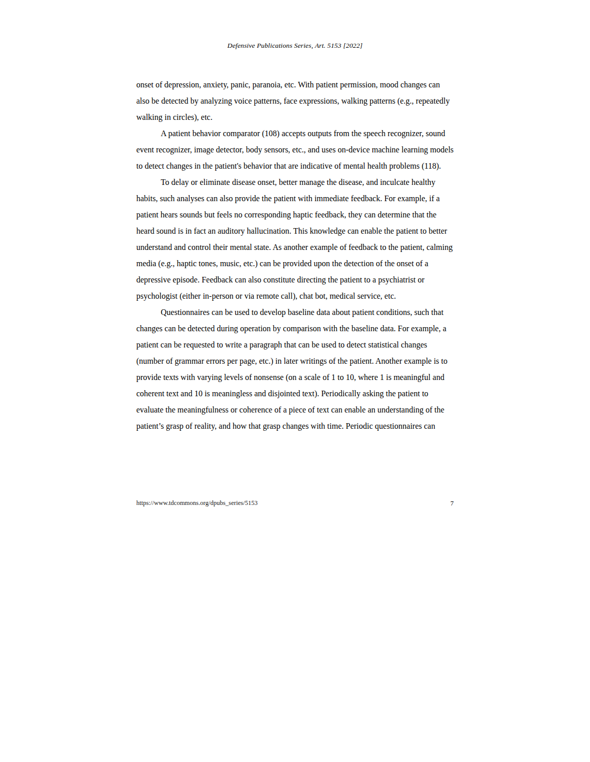Defensive Publications Series, Art. 5153 [2022]
onset of depression, anxiety, panic, paranoia, etc. With patient permission, mood changes can also be detected by analyzing voice patterns, face expressions, walking patterns (e.g., repeatedly walking in circles), etc.
A patient behavior comparator (108) accepts outputs from the speech recognizer, sound event recognizer, image detector, body sensors, etc., and uses on-device machine learning models to detect changes in the patient's behavior that are indicative of mental health problems (118).
To delay or eliminate disease onset, better manage the disease, and inculcate healthy habits, such analyses can also provide the patient with immediate feedback. For example, if a patient hears sounds but feels no corresponding haptic feedback, they can determine that the heard sound is in fact an auditory hallucination. This knowledge can enable the patient to better understand and control their mental state. As another example of feedback to the patient, calming media (e.g., haptic tones, music, etc.) can be provided upon the detection of the onset of a depressive episode. Feedback can also constitute directing the patient to a psychiatrist or psychologist (either in-person or via remote call), chat bot, medical service, etc.
Questionnaires can be used to develop baseline data about patient conditions, such that changes can be detected during operation by comparison with the baseline data. For example, a patient can be requested to write a paragraph that can be used to detect statistical changes (number of grammar errors per page, etc.) in later writings of the patient. Another example is to provide texts with varying levels of nonsense (on a scale of 1 to 10, where 1 is meaningful and coherent text and 10 is meaningless and disjointed text). Periodically asking the patient to evaluate the meaningfulness or coherence of a piece of text can enable an understanding of the patient’s grasp of reality, and how that grasp changes with time. Periodic questionnaires can
https://www.tdcommons.org/dpubs_series/5153 7